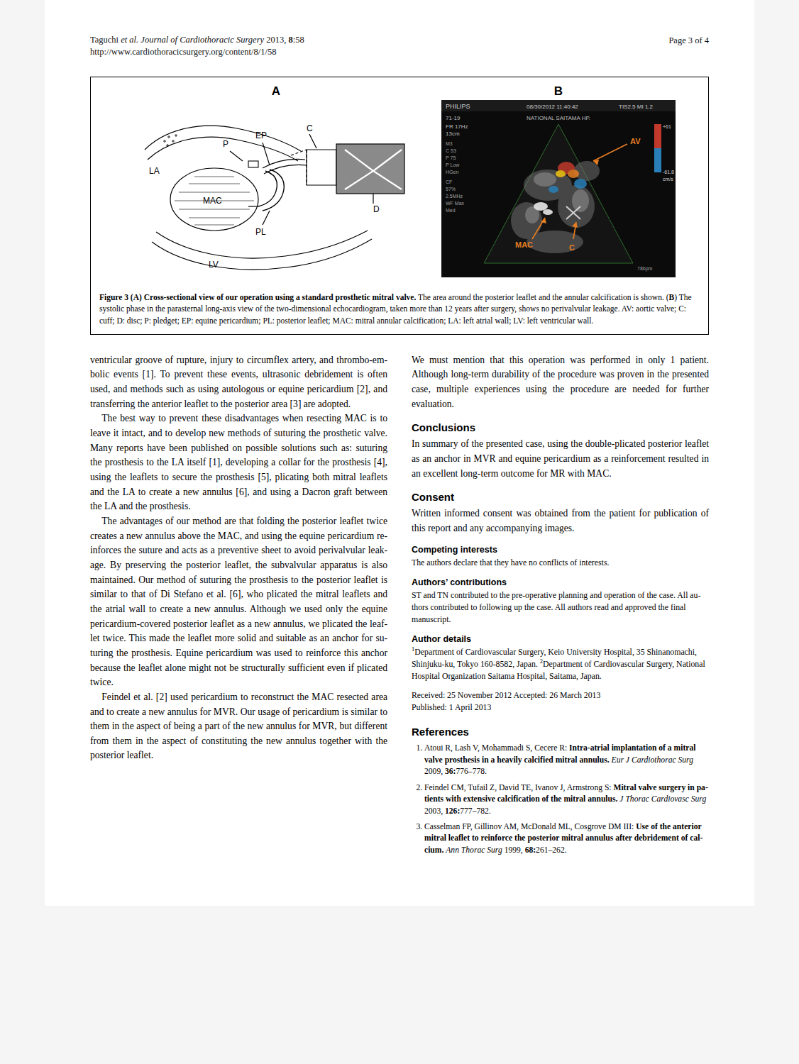Taguchi et al. Journal of Cardiothoracic Surgery 2013, 8:58
http://www.cardiothoracicsurgery.org/content/8/1/58
Page 3 of 4
A
LA MAC P EP C D PL LV
B
PHILIPS 08/30/2012 11:40:42 TIS2.5 MI 1.2 71-19 NATIONAL SAITAMA HP. FR 17Hz 13cm +61 -61.8 cm/s M3 C 53 P 75 P Low HGen CF 57% 2.5MHz WF Max Med AV MAC C 78bpm
Figure 3 (A) Cross-sectional view of our operation using a standard prosthetic mitral valve. The area around the posterior leaflet and the annular calcification is shown. (B) The systolic phase in the parasternal long-axis view of the two-dimensional echocardiogram, taken more than 12 years after surgery, shows no perivalvular leakage. AV: aortic valve; C: cuff; D: disc; P: pledget; EP: equine pericardium; PL: posterior leaflet; MAC: mitral annular calcification; LA: left atrial wall; LV: left ventricular wall.
ventricular groove of rupture, injury to circumflex artery, and thrombo-embolic events [1]. To prevent these events, ultrasonic debridement is often used, and methods such as using autologous or equine pericardium [2], and transferring the anterior leaflet to the posterior area [3] are adopted.
The best way to prevent these disadvantages when resecting MAC is to leave it intact, and to develop new methods of suturing the prosthetic valve. Many reports have been published on possible solutions such as: suturing the prosthesis to the LA itself [1], developing a collar for the prosthesis [4], using the leaflets to secure the prosthesis [5], plicating both mitral leaflets and the LA to create a new annulus [6], and using a Dacron graft between the LA and the prosthesis.
The advantages of our method are that folding the posterior leaflet twice creates a new annulus above the MAC, and using the equine pericardium reinforces the suture and acts as a preventive sheet to avoid perivalvular leakage. By preserving the posterior leaflet, the subvalvular apparatus is also maintained. Our method of suturing the prosthesis to the posterior leaflet is similar to that of Di Stefano et al. [6], who plicated the mitral leaflets and the atrial wall to create a new annulus. Although we used only the equine pericardium-covered posterior leaflet as a new annulus, we plicated the leaflet twice. This made the leaflet more solid and suitable as an anchor for suturing the prosthesis. Equine pericardium was used to reinforce this anchor because the leaflet alone might not be structurally sufficient even if plicated twice.
Feindel et al. [2] used pericardium to reconstruct the MAC resected area and to create a new annulus for MVR. Our usage of pericardium is similar to them in the aspect of being a part of the new annulus for MVR, but different from them in the aspect of constituting the new annulus together with the posterior leaflet.
We must mention that this operation was performed in only 1 patient. Although long-term durability of the procedure was proven in the presented case, multiple experiences using the procedure are needed for further evaluation.
Conclusions
In summary of the presented case, using the double-plicated posterior leaflet as an anchor in MVR and equine pericardium as a reinforcement resulted in an excellent long-term outcome for MR with MAC.
Consent
Written informed consent was obtained from the patient for publication of this report and any accompanying images.
Competing interests
The authors declare that they have no conflicts of interests.
Authors’ contributions
ST and TN contributed to the pre-operative planning and operation of the case. All authors contributed to following up the case. All authors read and approved the final manuscript.
Author details
1Department of Cardiovascular Surgery, Keio University Hospital, 35 Shinanomachi, Shinjuku-ku, Tokyo 160-8582, Japan. 2Department of Cardiovascular Surgery, National Hospital Organization Saitama Hospital, Saitama, Japan.
Received: 25 November 2012 Accepted: 26 March 2013
Published: 1 April 2013
References
Atoui R, Lash V, Mohammadi S, Cecere R: Intra-atrial implantation of a mitral valve prosthesis in a heavily calcified mitral annulus. Eur J Cardiothorac Surg 2009, 36: 776–778.
Feindel CM, Tufail Z, David TE, Ivanov J, Armstrong S: Mitral valve surgery in patients with extensive calcification of the mitral annulus. J Thorac Cardiovasc Surg 2003, 126: 777–782.
Casselman FP, Gillinov AM, McDonald ML, Cosgrove DM III: Use of the anterior mitral leaflet to reinforce the posterior mitral annulus after debridement of calcium. Ann Thorac Surg 1999, 68: 261–262.